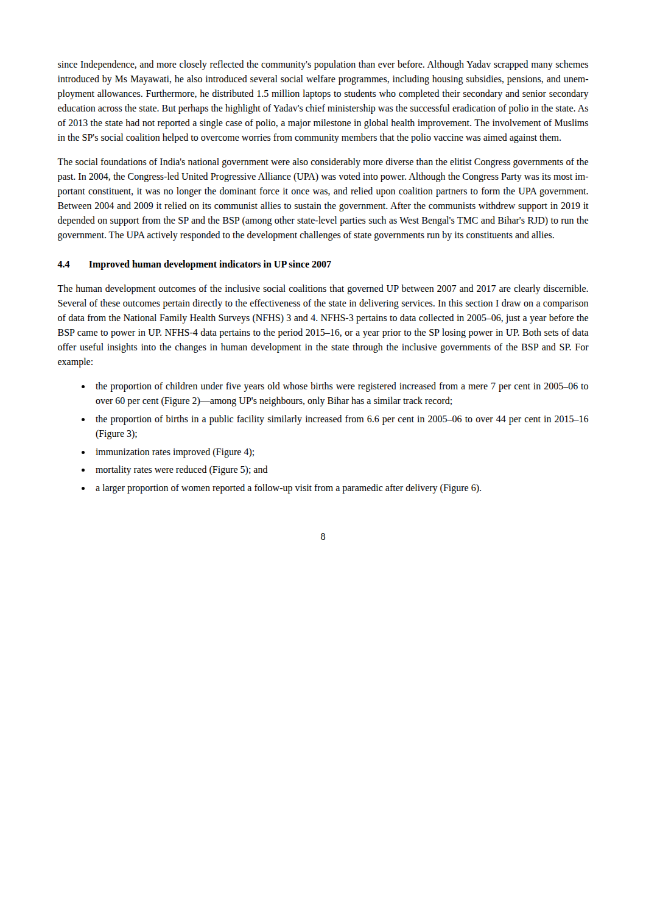since Independence, and more closely reflected the community's population than ever before. Although Yadav scrapped many schemes introduced by Ms Mayawati, he also introduced several social welfare programmes, including housing subsidies, pensions, and unemployment allowances. Furthermore, he distributed 1.5 million laptops to students who completed their secondary and senior secondary education across the state. But perhaps the highlight of Yadav's chief ministership was the successful eradication of polio in the state. As of 2013 the state had not reported a single case of polio, a major milestone in global health improvement. The involvement of Muslims in the SP's social coalition helped to overcome worries from community members that the polio vaccine was aimed against them.
The social foundations of India's national government were also considerably more diverse than the elitist Congress governments of the past. In 2004, the Congress-led United Progressive Alliance (UPA) was voted into power. Although the Congress Party was its most important constituent, it was no longer the dominant force it once was, and relied upon coalition partners to form the UPA government. Between 2004 and 2009 it relied on its communist allies to sustain the government. After the communists withdrew support in 2019 it depended on support from the SP and the BSP (among other state-level parties such as West Bengal's TMC and Bihar's RJD) to run the government. The UPA actively responded to the development challenges of state governments run by its constituents and allies.
4.4 Improved human development indicators in UP since 2007
The human development outcomes of the inclusive social coalitions that governed UP between 2007 and 2017 are clearly discernible. Several of these outcomes pertain directly to the effectiveness of the state in delivering services. In this section I draw on a comparison of data from the National Family Health Surveys (NFHS) 3 and 4. NFHS-3 pertains to data collected in 2005–06, just a year before the BSP came to power in UP. NFHS-4 data pertains to the period 2015–16, or a year prior to the SP losing power in UP. Both sets of data offer useful insights into the changes in human development in the state through the inclusive governments of the BSP and SP. For example:
the proportion of children under five years old whose births were registered increased from a mere 7 per cent in 2005–06 to over 60 per cent (Figure 2)—among UP's neighbours, only Bihar has a similar track record;
the proportion of births in a public facility similarly increased from 6.6 per cent in 2005–06 to over 44 per cent in 2015–16 (Figure 3);
immunization rates improved (Figure 4);
mortality rates were reduced (Figure 5); and
a larger proportion of women reported a follow-up visit from a paramedic after delivery (Figure 6).
8